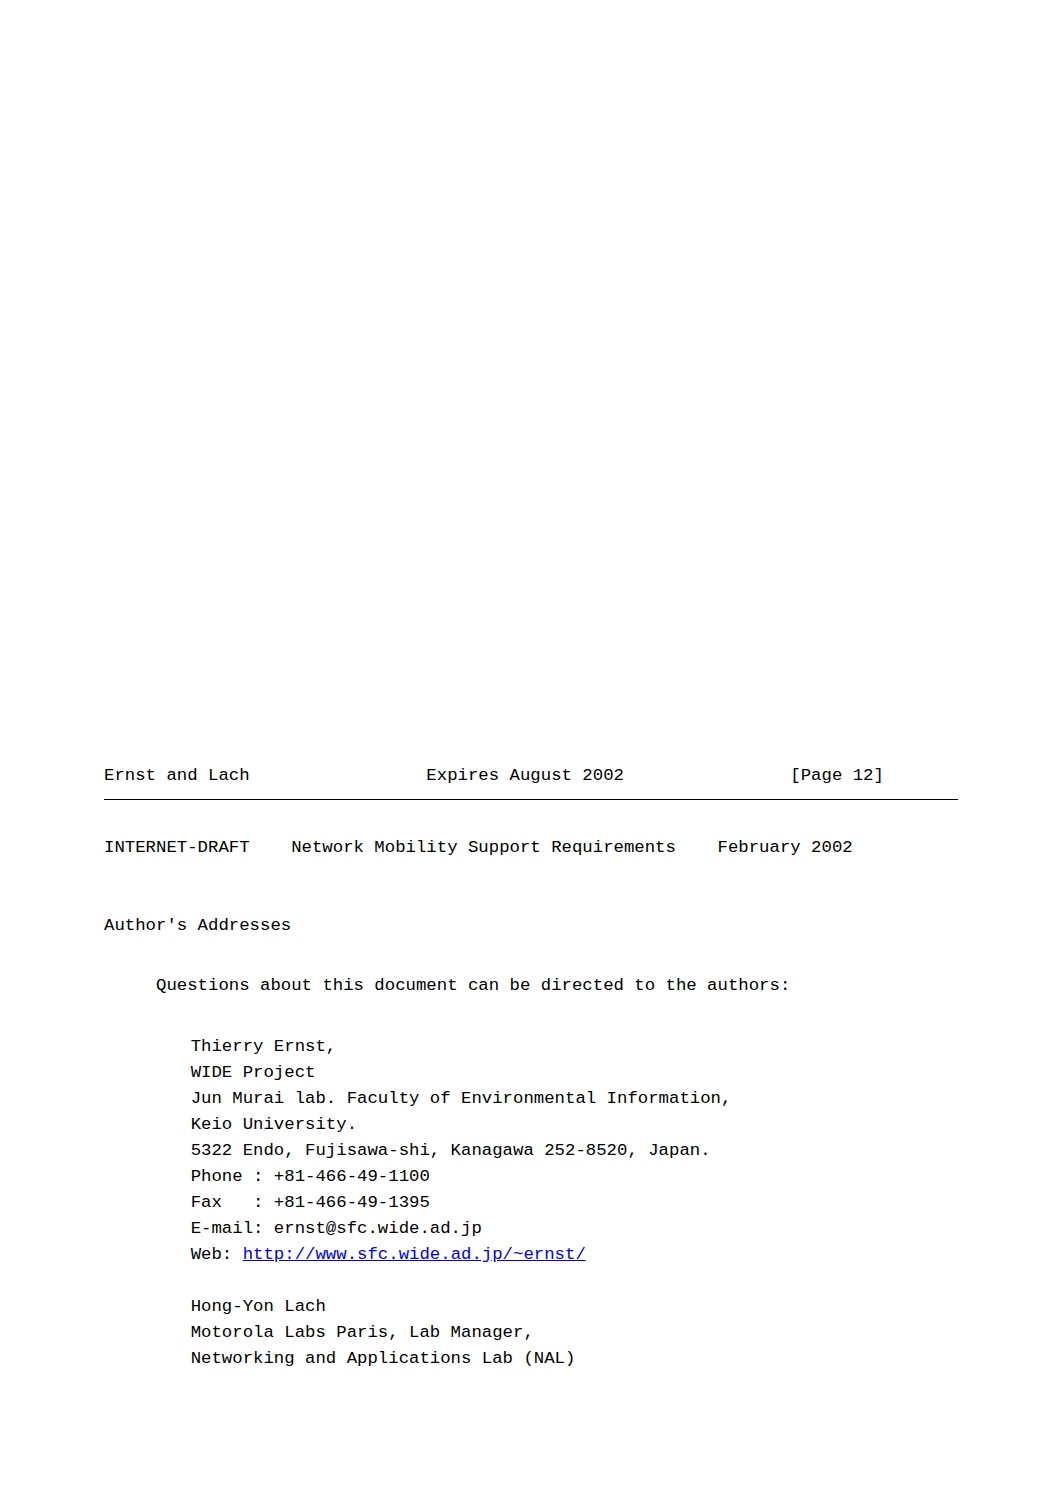Ernst and Lach Expires August 2002 [Page 12]
INTERNET-DRAFT Network Mobility Support Requirements February 2002
Author's Addresses
Questions about this document can be directed to the authors:
Thierry Ernst,
WIDE Project
Jun Murai lab. Faculty of Environmental Information,
Keio University.
5322 Endo, Fujisawa-shi, Kanagawa 252-8520, Japan.
Phone : +81-466-49-1100
Fax   : +81-466-49-1395
E-mail: ernst@sfc.wide.ad.jp
Web: http://www.sfc.wide.ad.jp/~ernst/

Hong-Yon Lach
Motorola Labs Paris, Lab Manager,
Networking and Applications Lab (NAL)